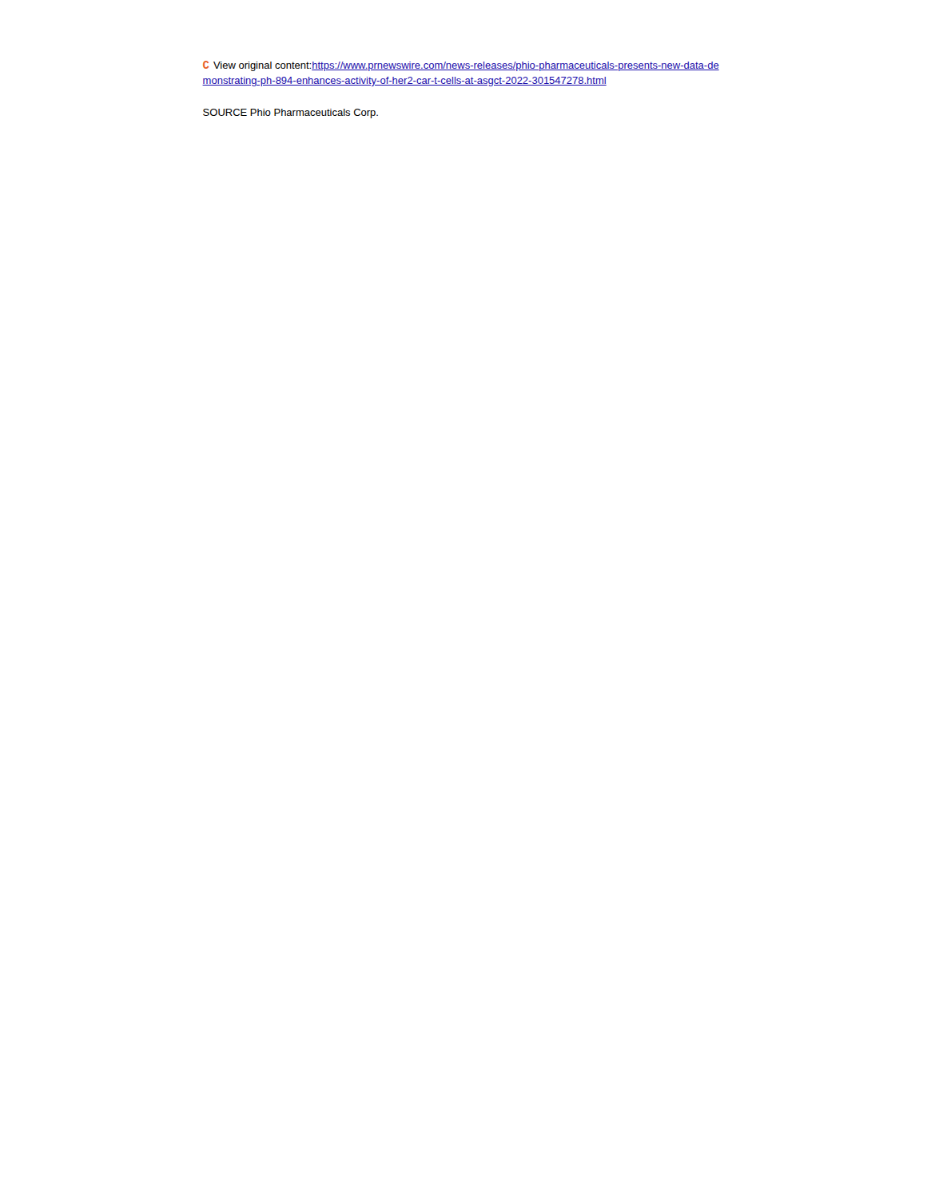CView original content:https://www.prnewswire.com/news-releases/phio-pharmaceuticals-presents-new-data-demonstrating-ph-894-enhances-activity-of-her2-car-t-cells-at-asgct-2022-301547278.html
SOURCE Phio Pharmaceuticals Corp.